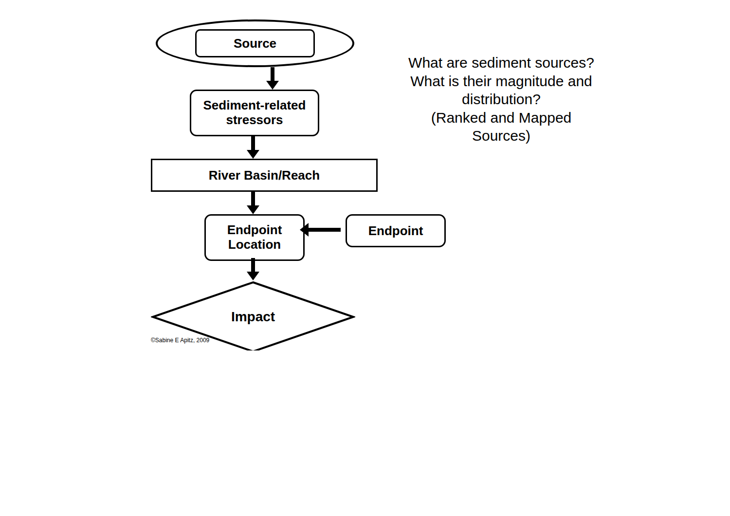Source
Sediment-related
stressors
River Basin/Reach
Endpoint
Location
Endpoint
Impact
What are sediment sources?
What is their magnitude and distribution?
(Ranked and Mapped Sources)
©Sabine E Apitz, 2009